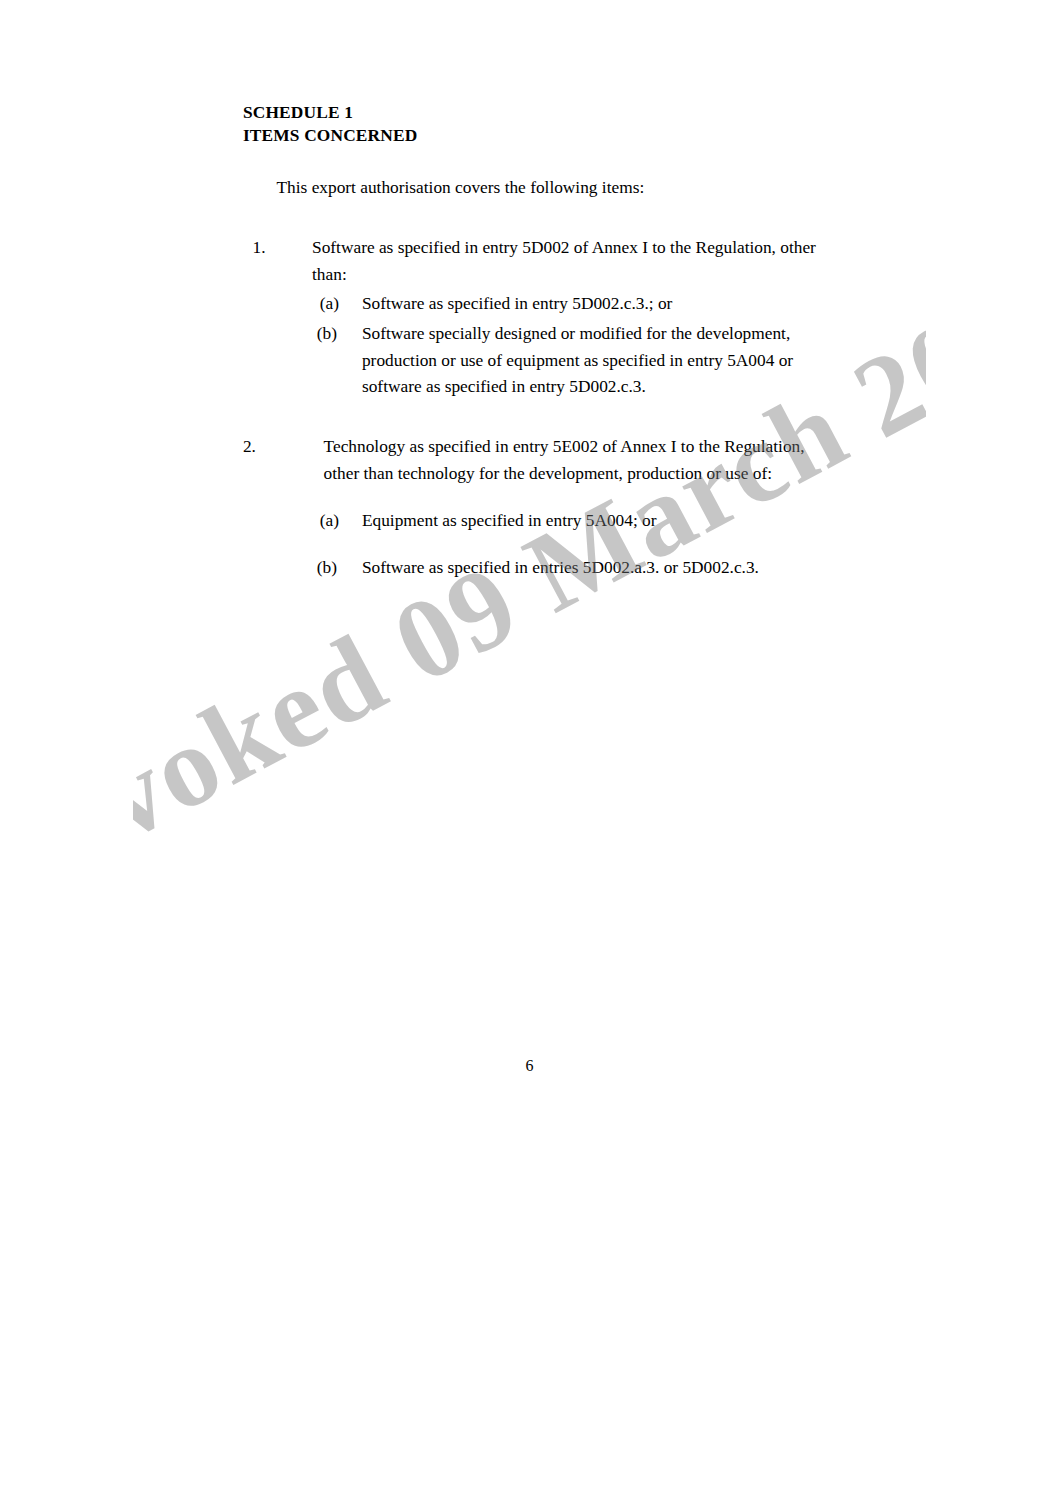Revoked 09 March 2022
SCHEDULE 1 ITEMS CONCERNED
This export authorisation covers the following items:
1. Software as specified in entry 5D002 of Annex I to the Regulation, other than:
(a) Software as specified in entry 5D002.c.3.; or
(b) Software specially designed or modified for the development, production or use of equipment as specified in entry 5A004 or software as specified in entry 5D002.c.3.
2. Technology as specified in entry 5E002 of Annex I to the Regulation, other than technology for the development, production or use of:
(a) Equipment as specified in entry 5A004; or
(b) Software as specified in entries 5D002.a.3. or 5D002.c.3.
6